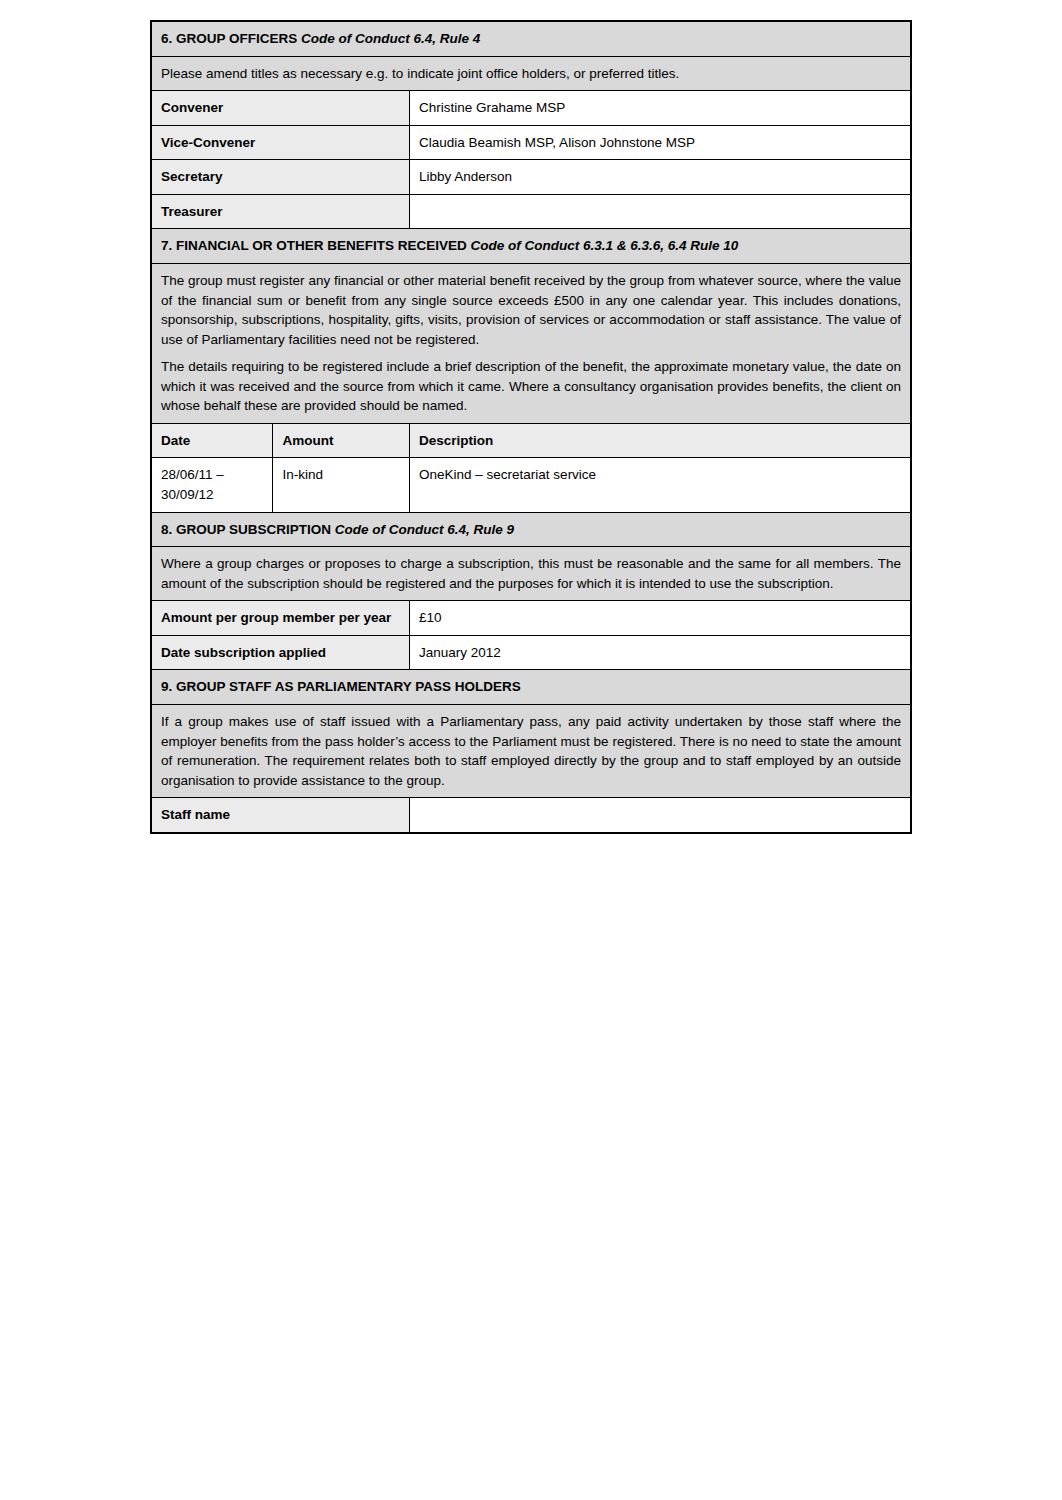| 6. GROUP OFFICERS Code of Conduct 6.4, Rule 4 |
| Please amend titles as necessary e.g. to indicate joint office holders, or preferred titles. |
| Convener | Christine Grahame MSP |
| Vice-Convener | Claudia Beamish MSP, Alison Johnstone MSP |
| Secretary | Libby Anderson |
| Treasurer | |
| 7. FINANCIAL OR OTHER BENEFITS RECEIVED Code of Conduct 6.3.1 & 6.3.6, 6.4 Rule 10 |
| The group must register any financial or other material benefit received by the group from whatever source, where the value of the financial sum or benefit from any single source exceeds £500 in any one calendar year. This includes donations, sponsorship, subscriptions, hospitality, gifts, visits, provision of services or accommodation or staff assistance. The value of use of Parliamentary facilities need not be registered. The details requiring to be registered include a brief description of the benefit, the approximate monetary value, the date on which it was received and the source from which it came. Where a consultancy organisation provides benefits, the client on whose behalf these are provided should be named. |
| Date | Amount | Description |
| 28/06/11 – 30/09/12 | In-kind | OneKind – secretariat service |
| 8. GROUP SUBSCRIPTION Code of Conduct 6.4, Rule 9 |
| Where a group charges or proposes to charge a subscription, this must be reasonable and the same for all members. The amount of the subscription should be registered and the purposes for which it is intended to use the subscription. |
| Amount per group member per year | £10 |
| Date subscription applied | January 2012 |
| 9. GROUP STAFF AS PARLIAMENTARY PASS HOLDERS |
| If a group makes use of staff issued with a Parliamentary pass, any paid activity undertaken by those staff where the employer benefits from the pass holder’s access to the Parliament must be registered. There is no need to state the amount of remuneration. The requirement relates both to staff employed directly by the group and to staff employed by an outside organisation to provide assistance to the group. |
| Staff name | |